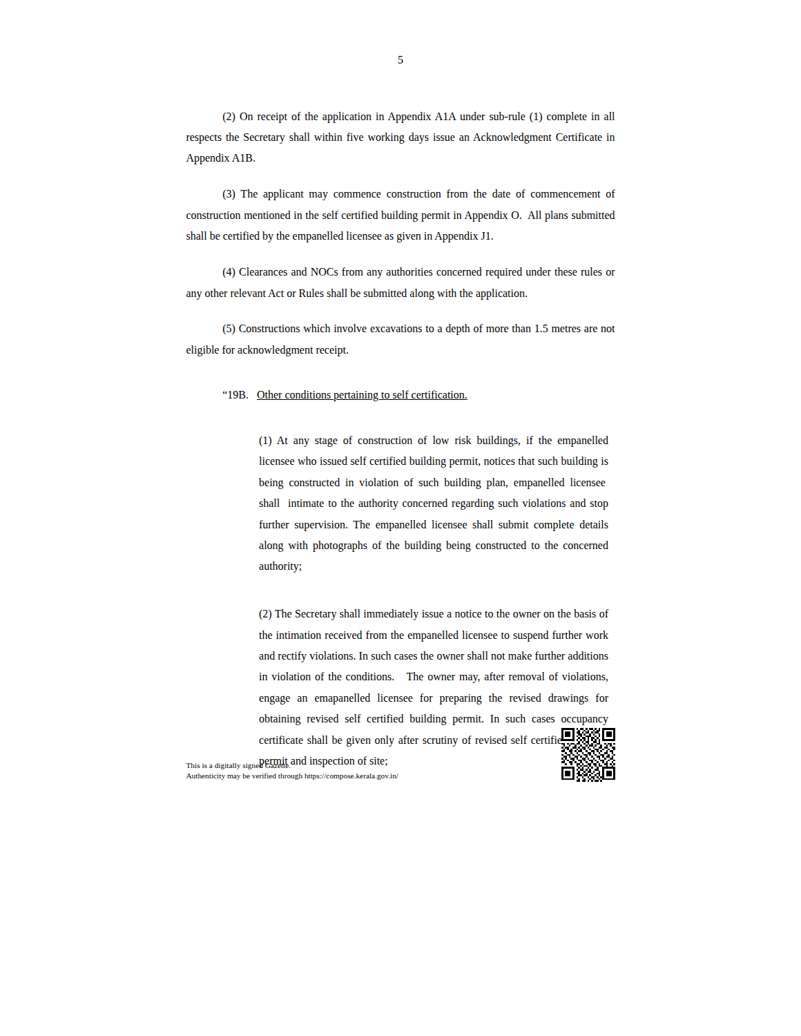5
(2) On receipt of the application in Appendix A1A under sub-rule (1) complete in all respects the Secretary shall within five working days issue an Acknowledgment Certificate in Appendix A1B.
(3) The applicant may commence construction from the date of commencement of construction mentioned in the self certified building permit in Appendix O. All plans submitted shall be certified by the empanelled licensee as given in Appendix J1.
(4) Clearances and NOCs from any authorities concerned required under these rules or any other relevant Act or Rules shall be submitted along with the application.
(5) Constructions which involve excavations to a depth of more than 1.5 metres are not eligible for acknowledgment receipt.
“19B. Other conditions pertaining to self certification.
(1) At any stage of construction of low risk buildings, if the empanelled licensee who issued self certified building permit, notices that such building is being constructed in violation of such building plan, empanelled licensee shall intimate to the authority concerned regarding such violations and stop further supervision. The empanelled licensee shall submit complete details along with photographs of the building being constructed to the concerned authority;
(2) The Secretary shall immediately issue a notice to the owner on the basis of the intimation received from the empanelled licensee to suspend further work and rectify violations. In such cases the owner shall not make further additions in violation of the conditions. The owner may, after removal of violations, engage an emapanelled licensee for preparing the revised drawings for obtaining revised self certified building permit. In such cases occupancy certificate shall be given only after scrutiny of revised self certified building permit and inspection of site;
This is a digitally signed Gazette.
Authenticity may be verified through https://compose.kerala.gov.in/